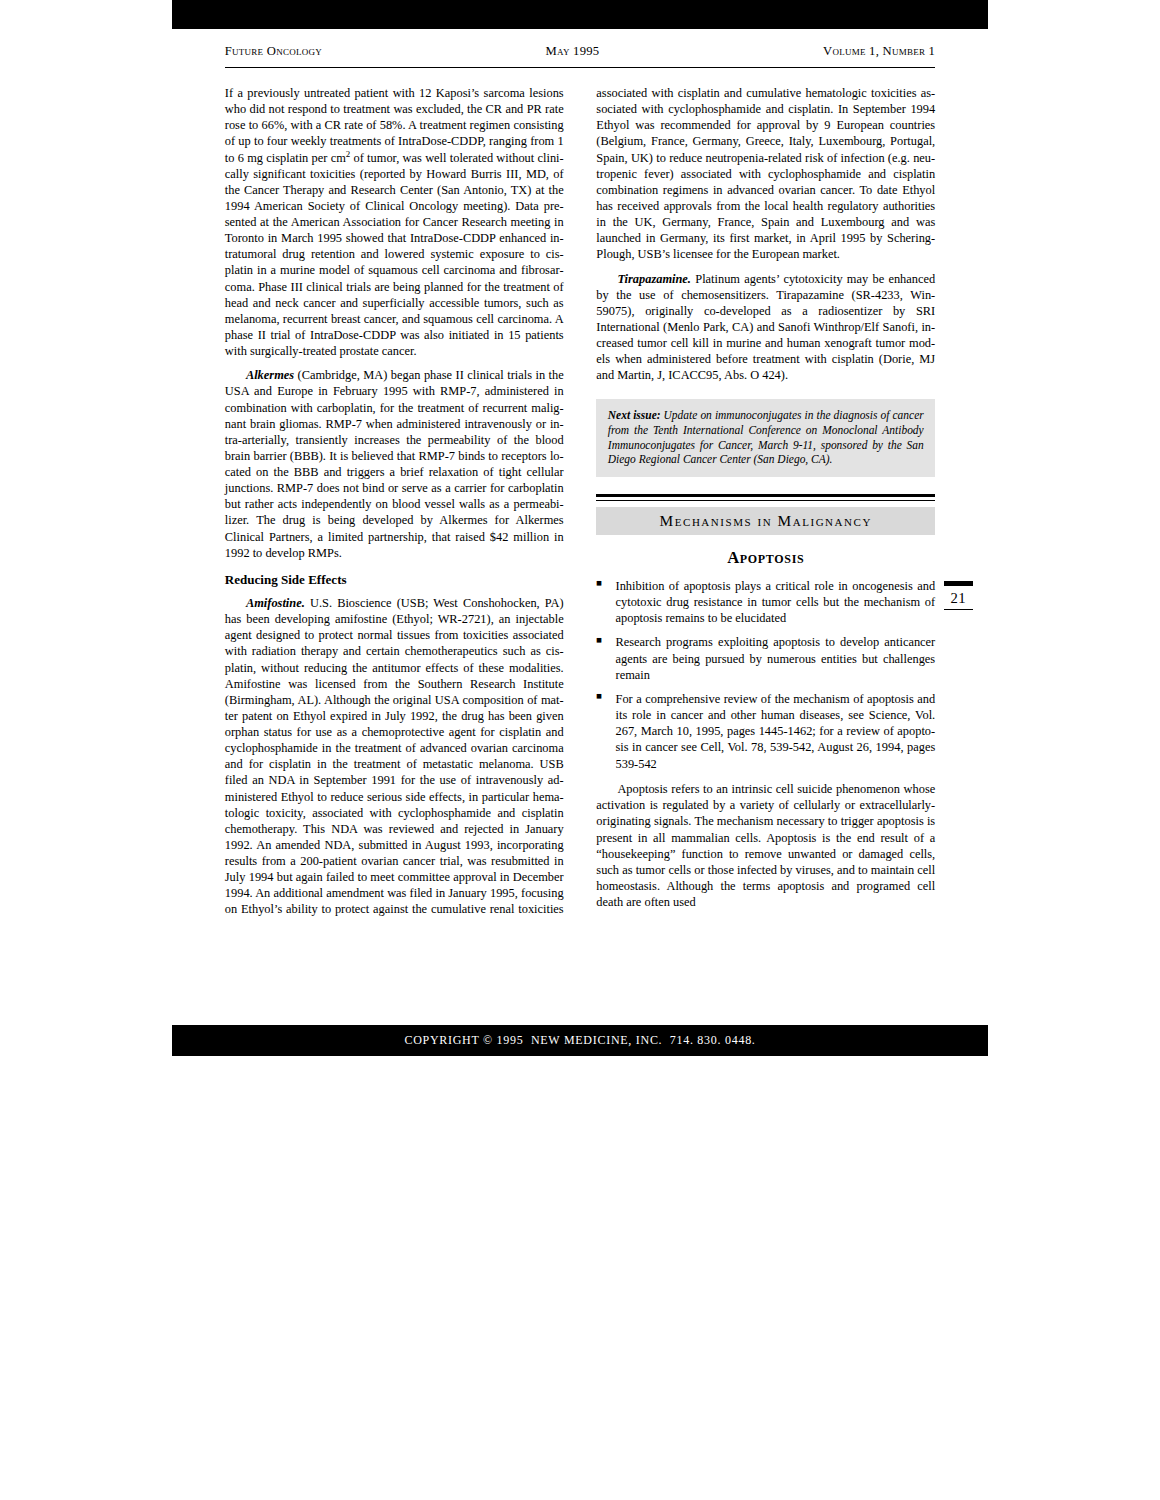Future Oncology
May 1995
Volume 1, Number 1
If a previously untreated patient with 12 Kaposi’s sarcoma lesions who did not respond to treatment was excluded, the CR and PR rate rose to 66%, with a CR rate of 58%. A treatment regimen consisting of up to four weekly treatments of IntraDose-CDDP, ranging from 1 to 6 mg cisplatin per cm2 of tumor, was well tolerated without clinically significant toxicities (reported by Howard Burris III, MD, of the Cancer Therapy and Research Center (San Antonio, TX) at the 1994 American Society of Clinical Oncology meeting). Data presented at the American Association for Cancer Research meeting in Toronto in March 1995 showed that IntraDose-CDDP enhanced intratumoral drug retention and lowered systemic exposure to cisplatin in a murine model of squamous cell carcinoma and fibrosarcoma. Phase III clinical trials are being planned for the treatment of head and neck cancer and superficially accessible tumors, such as melanoma, recurrent breast cancer, and squamous cell carcinoma. A phase II trial of IntraDose-CDDP was also initiated in 15 patients with surgically-treated prostate cancer.
Alkermes (Cambridge, MA) began phase II clinical trials in the USA and Europe in February 1995 with RMP-7, administered in combination with carboplatin, for the treatment of recurrent malignant brain gliomas. RMP-7 when administered intravenously or intra-arterially, transiently increases the permeability of the blood brain barrier (BBB). It is believed that RMP-7 binds to receptors located on the BBB and triggers a brief relaxation of tight cellular junctions. RMP-7 does not bind or serve as a carrier for carboplatin but rather acts independently on blood vessel walls as a permeabilizer. The drug is being developed by Alkermes for Alkermes Clinical Partners, a limited partnership, that raised $42 million in 1992 to develop RMPs.
Reducing Side Effects
Amifostine. U.S. Bioscience (USB; West Conshohocken, PA) has been developing amifostine (Ethyol; WR-2721), an injectable agent designed to protect normal tissues from toxicities associated with radiation therapy and certain chemotherapeutics such as cisplatin, without reducing the antitumor effects of these modalities. Amifostine was licensed from the Southern Research Institute (Birmingham, AL). Although the original USA composition of matter patent on Ethyol expired in July 1992, the drug has been given orphan status for use as a chemoprotective agent for cisplatin and cyclophosphamide in the treatment of advanced ovarian carcinoma and for cisplatin in the treatment of metastatic melanoma. USB filed an NDA in September 1991 for the use of intravenously administered Ethyol to reduce serious side effects, in particular hematologic toxicity, associated with cyclophosphamide and cisplatin chemotherapy. This NDA was reviewed and rejected in January 1992. An amended NDA, submitted in August 1993, incorporating results from a 200-patient ovarian cancer trial, was resubmitted in July 1994 but again failed to meet committee approval in December 1994. An additional amendment was filed in January 1995, focusing on Ethyol’s ability to protect against the cumulative renal toxicities associated with cisplatin and cumulative hematologic toxicities associated with cyclophosphamide and cisplatin. In September 1994 Ethyol was recommended for approval by 9 European countries (Belgium, France, Germany, Greece, Italy, Luxembourg, Portugal, Spain, UK) to reduce neutropenia-related risk of infection (e.g. neutropenic fever) associated with cyclophosphamide and cisplatin combination regimens in advanced ovarian cancer. To date Ethyol has received approvals from the local health regulatory authorities in the UK, Germany, France, Spain and Luxembourg and was launched in Germany, its first market, in April 1995 by Schering-Plough, USB’s licensee for the European market.
Tirapazamine. Platinum agents’ cytotoxicity may be enhanced by the use of chemosensitizers. Tirapazamine (SR-4233, Win-59075), originally co-developed as a radiosentizer by SRI International (Menlo Park, CA) and Sanofi Winthrop/Elf Sanofi, increased tumor cell kill in murine and human xenograft tumor models when administered before treatment with cisplatin (Dorie, MJ and Martin, J, ICACC95, Abs. O 424).
Next issue: Update on immunoconjugates in the diagnosis of cancer from the Tenth International Conference on Monoclonal Antibody Immunoconjugates for Cancer, March 9-11, sponsored by the San Diego Regional Cancer Center (San Diego, CA).
Mechanisms in Malignancy
Apoptosis
Inhibition of apoptosis plays a critical role in oncogenesis and cytotoxic drug resistance in tumor cells but the mechanism of apoptosis remains to be elucidated
Research programs exploiting apoptosis to develop anticancer agents are being pursued by numerous entities but challenges remain
For a comprehensive review of the mechanism of apoptosis and its role in cancer and other human diseases, see Science, Vol. 267, March 10, 1995, pages 1445-1462; for a review of apoptosis in cancer see Cell, Vol. 78, 539-542, August 26, 1994, pages 539-542
Apoptosis refers to an intrinsic cell suicide phenomenon whose activation is regulated by a variety of cellularly or extracellularly-originating signals. The mechanism necessary to trigger apoptosis is present in all mammalian cells. Apoptosis is the end result of a “housekeeping” function to remove unwanted or damaged cells, such as tumor cells or those infected by viruses, and to maintain cell homeostasis. Although the terms apoptosis and programed cell death are often used
21
COPYRIGHT © 1995 NEW MEDICINE, INC. 714. 830. 0448.